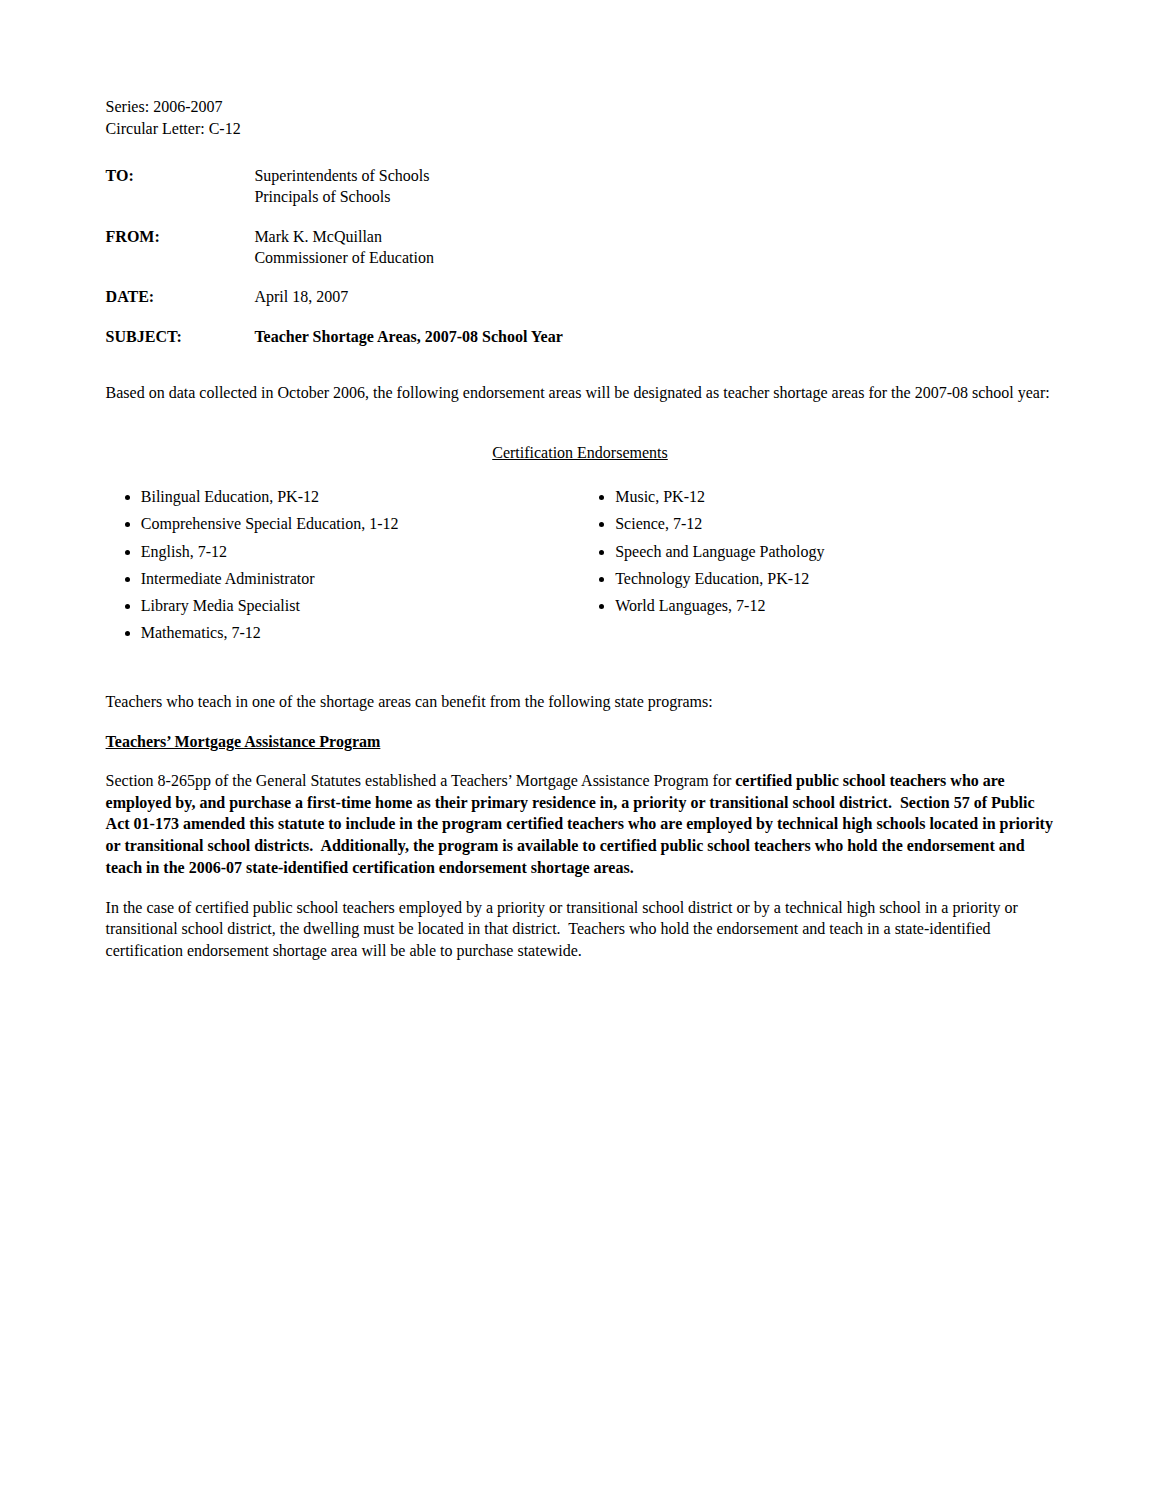Series: 2006-2007
Circular Letter: C-12
| TO: | Superintendents of Schools Principals of Schools |
| FROM: | Mark K. McQuillan Commissioner of Education |
| DATE: | April 18, 2007 |
| SUBJECT: | Teacher Shortage Areas, 2007-08 School Year |
Based on data collected in October 2006, the following endorsement areas will be designated as teacher shortage areas for the 2007-08 school year:
Certification Endorsements
| Bilingual Education, PK-12 Comprehensive Special Education, 1-12 English, 7-12 Intermediate Administrator Library Media Specialist Mathematics, 7-12 | Music, PK-12 Science, 7-12 Speech and Language Pathology Technology Education, PK-12 World Languages, 7-12 |
Teachers who teach in one of the shortage areas can benefit from the following state programs:
Teachers’ Mortgage Assistance Program
Section 8-265pp of the General Statutes established a Teachers’ Mortgage Assistance Program for certified public school teachers who are employed by, and purchase a first-time home as their primary residence in, a priority or transitional school district. Section 57 of Public Act 01-173 amended this statute to include in the program certified teachers who are employed by technical high schools located in priority or transitional school districts. Additionally, the program is available to certified public school teachers who hold the endorsement and teach in the 2006-07 state-identified certification endorsement shortage areas.
In the case of certified public school teachers employed by a priority or transitional school district or by a technical high school in a priority or transitional school district, the dwelling must be located in that district. Teachers who hold the endorsement and teach in a state-identified certification endorsement shortage area will be able to purchase statewide.